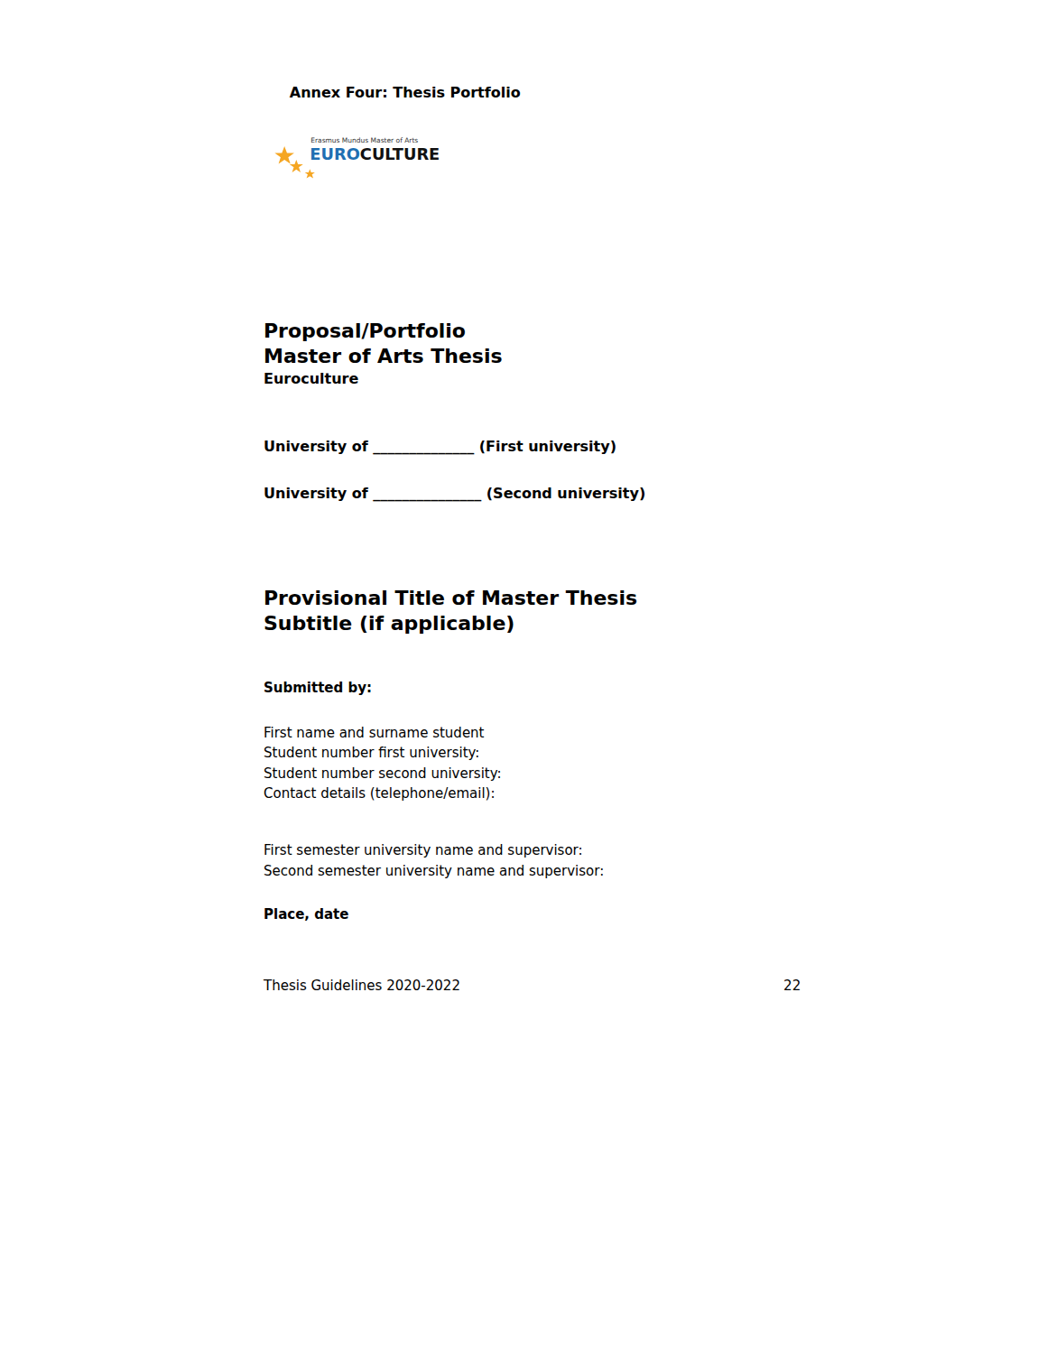Annex Four: Thesis Portfolio
Proposal/Portfolio
Master of Arts ThesisEuroculture
University of ______________ (First university)
University of _______________ (Second university)
Provisional Title of Master Thesis
Subtitle (if applicable)
Submitted by:
First name and surname student
Student number first university:
Student number second university:
Contact details (telephone/email):
First semester university name and supervisor:
Second semester university name and supervisor:
Place, date
Thesis Guidelines 2020-2022
22